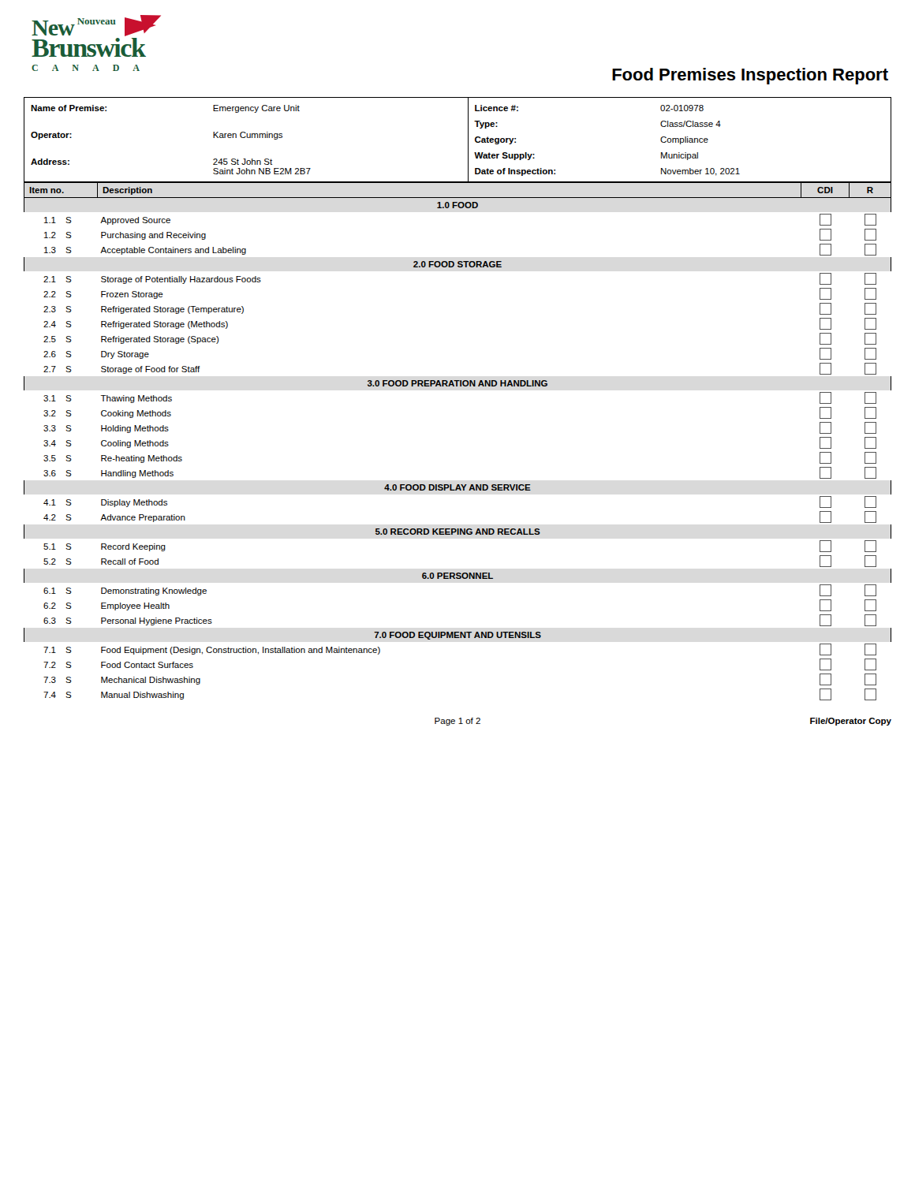New Nouveau
Brunswick
C A N A D A
Food Premises Inspection Report
| / Name of Premise: / Emergency Care Unit / / Operator: / Karen Cummings / / Address: / 245 St John St Saint John NB E2M 2B7 / | / Licence #: / 02-010978 / / Type: / Class/Classe 4 / / Category: / Compliance / / Water Supply: / Municipal / / Date of Inspection: / November 10, 2021 / |
| Item no. | Description | CDI | R |
| 1.0 FOOD |
| 1.1 | S | Approved Source | | |
| 1.2 | S | Purchasing and Receiving | | |
| 1.3 | S | Acceptable Containers and Labeling | | |
| 2.0 FOOD STORAGE |
| 2.1 | S | Storage of Potentially Hazardous Foods | | |
| 2.2 | S | Frozen Storage | | |
| 2.3 | S | Refrigerated Storage (Temperature) | | |
| 2.4 | S | Refrigerated Storage (Methods) | | |
| 2.5 | S | Refrigerated Storage (Space) | | |
| 2.6 | S | Dry Storage | | |
| 2.7 | S | Storage of Food for Staff | | |
| 3.0 FOOD PREPARATION AND HANDLING |
| 3.1 | S | Thawing Methods | | |
| 3.2 | S | Cooking Methods | | |
| 3.3 | S | Holding Methods | | |
| 3.4 | S | Cooling Methods | | |
| 3.5 | S | Re-heating Methods | | |
| 3.6 | S | Handling Methods | | |
| 4.0 FOOD DISPLAY AND SERVICE |
| 4.1 | S | Display Methods | | |
| 4.2 | S | Advance Preparation | | |
| 5.0 RECORD KEEPING AND RECALLS |
| 5.1 | S | Record Keeping | | |
| 5.2 | S | Recall of Food | | |
| 6.0 PERSONNEL |
| 6.1 | S | Demonstrating Knowledge | | |
| 6.2 | S | Employee Health | | |
| 6.3 | S | Personal Hygiene Practices | | |
| 7.0 FOOD EQUIPMENT AND UTENSILS |
| 7.1 | S | Food Equipment (Design, Construction, Installation and Maintenance) | | |
| 7.2 | S | Food Contact Surfaces | | |
| 7.3 | S | Mechanical Dishwashing | | |
| 7.4 | S | Manual Dishwashing | | |
Page 1 of 2
File/Operator Copy